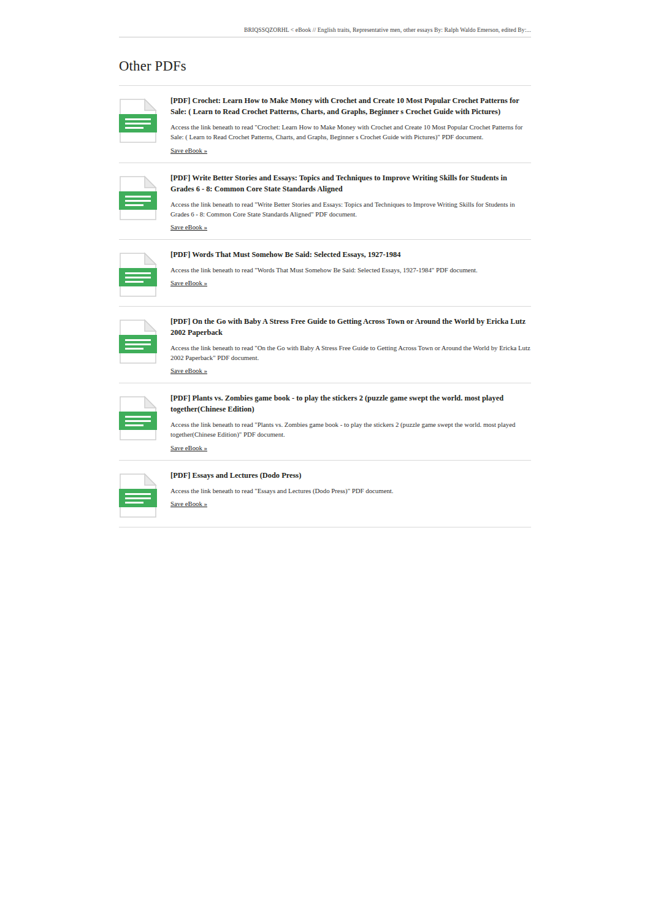BRIQSSQZORHL < eBook // English traits, Representative men, other essays By: Ralph Waldo Emerson, edited By:...
Other PDFs
[PDF] Crochet: Learn How to Make Money with Crochet and Create 10 Most Popular Crochet Patterns for Sale: ( Learn to Read Crochet Patterns, Charts, and Graphs, Beginner s Crochet Guide with Pictures)
Access the link beneath to read "Crochet: Learn How to Make Money with Crochet and Create 10 Most Popular Crochet Patterns for Sale: ( Learn to Read Crochet Patterns, Charts, and Graphs, Beginner s Crochet Guide with Pictures)" PDF document.
Save eBook »
[PDF] Write Better Stories and Essays: Topics and Techniques to Improve Writing Skills for Students in Grades 6 - 8: Common Core State Standards Aligned
Access the link beneath to read "Write Better Stories and Essays: Topics and Techniques to Improve Writing Skills for Students in Grades 6 - 8: Common Core State Standards Aligned" PDF document.
Save eBook »
[PDF] Words That Must Somehow Be Said: Selected Essays, 1927-1984
Access the link beneath to read "Words That Must Somehow Be Said: Selected Essays, 1927-1984" PDF document.
Save eBook »
[PDF] On the Go with Baby A Stress Free Guide to Getting Across Town or Around the World by Ericka Lutz 2002 Paperback
Access the link beneath to read "On the Go with Baby A Stress Free Guide to Getting Across Town or Around the World by Ericka Lutz 2002 Paperback" PDF document.
Save eBook »
[PDF] Plants vs. Zombies game book - to play the stickers 2 (puzzle game swept the world. most played together(Chinese Edition)
Access the link beneath to read "Plants vs. Zombies game book - to play the stickers 2 (puzzle game swept the world. most played together(Chinese Edition)" PDF document.
Save eBook »
[PDF] Essays and Lectures (Dodo Press)
Access the link beneath to read "Essays and Lectures (Dodo Press)" PDF document.
Save eBook »